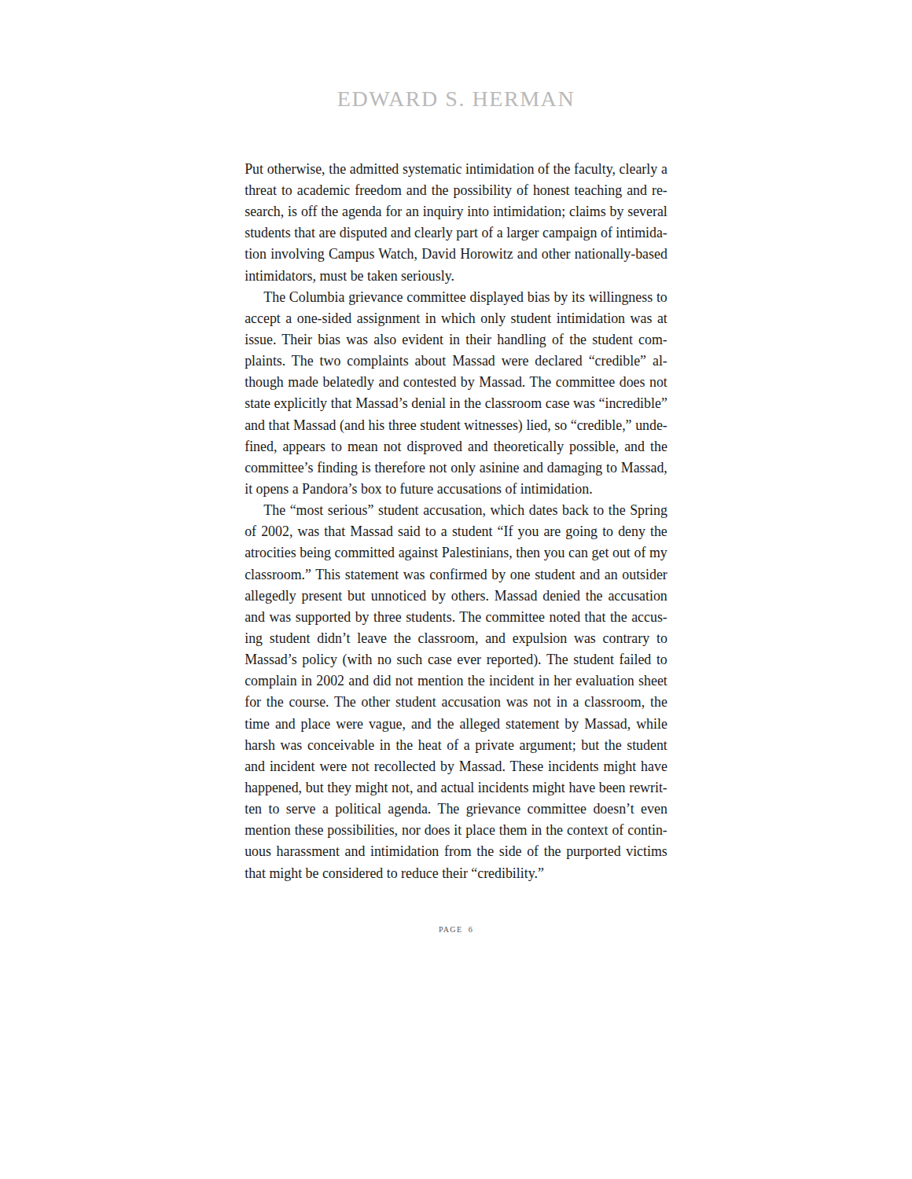Edward S. Herman
Put otherwise, the admitted systematic intimidation of the faculty, clearly a threat to academic freedom and the possibility of honest teaching and research, is off the agenda for an inquiry into intimidation; claims by several students that are disputed and clearly part of a larger campaign of intimidation involving Campus Watch, David Horowitz and other nationally-based intimidators, must be taken seriously.
The Columbia grievance committee displayed bias by its willingness to accept a one-sided assignment in which only student intimidation was at issue. Their bias was also evident in their handling of the student complaints. The two complaints about Massad were declared “credible” although made belatedly and contested by Massad. The committee does not state explicitly that Massad’s denial in the classroom case was “incredible” and that Massad (and his three student witnesses) lied, so “credible,” undefined, appears to mean not disproved and theoretically possible, and the committee’s finding is therefore not only asinine and damaging to Massad, it opens a Pandora’s box to future accusations of intimidation.
The “most serious” student accusation, which dates back to the Spring of 2002, was that Massad said to a student “If you are going to deny the atrocities being committed against Palestinians, then you can get out of my classroom.” This statement was confirmed by one student and an outsider allegedly present but unnoticed by others. Massad denied the accusation and was supported by three students. The committee noted that the accusing student didn’t leave the classroom, and expulsion was contrary to Massad’s policy (with no such case ever reported). The student failed to complain in 2002 and did not mention the incident in her evaluation sheet for the course. The other student accusation was not in a classroom, the time and place were vague, and the alleged statement by Massad, while harsh was conceivable in the heat of a private argument; but the student and incident were not recollected by Massad. These incidents might have happened, but they might not, and actual incidents might have been rewritten to serve a political agenda. The grievance committee doesn’t even mention these possibilities, nor does it place them in the context of continuous harassment and intimidation from the side of the purported victims that might be considered to reduce their “credibility.”
PAGE 6